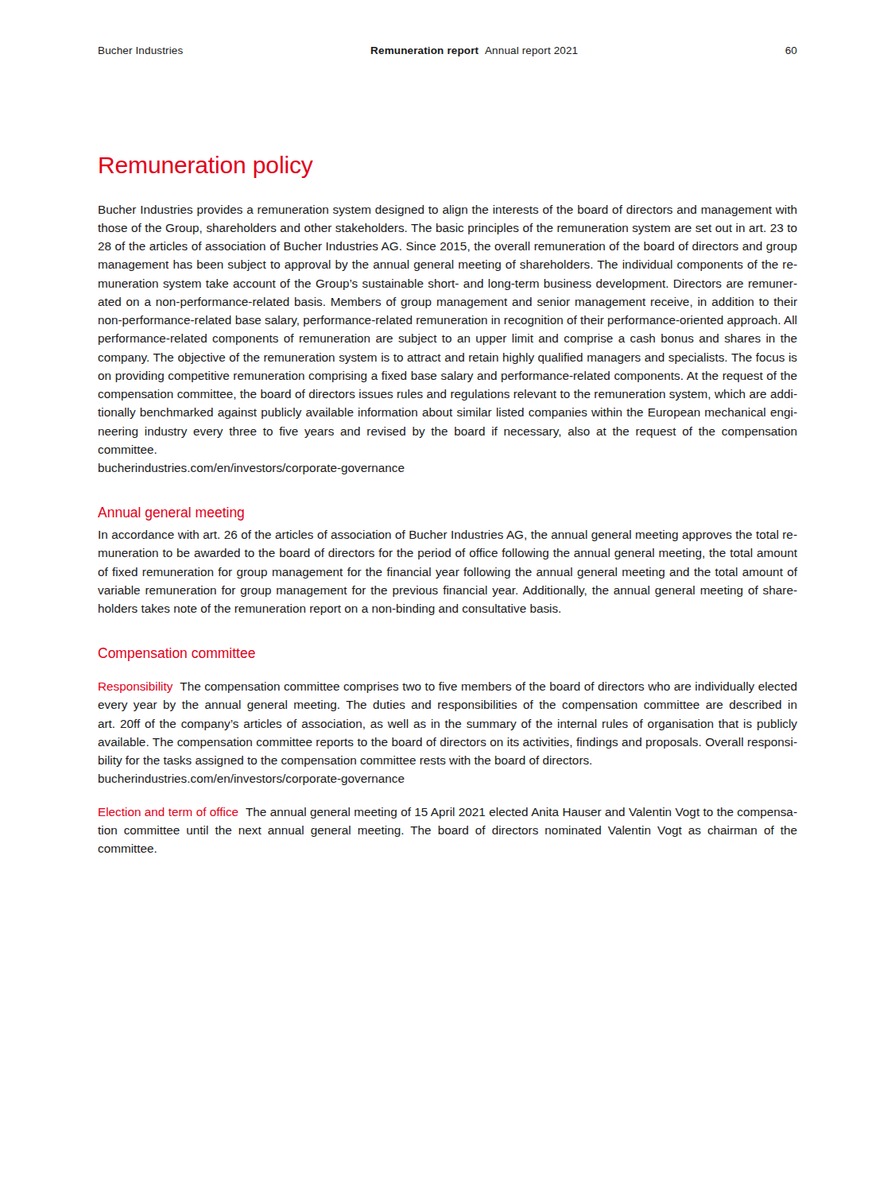Bucher Industries
Remuneration report Annual report 2021
60
Remuneration policy
Bucher Industries provides a remuneration system designed to align the interests of the board of directors and management with those of the Group, shareholders and other stakeholders. The basic principles of the remuneration system are set out in art. 23 to 28 of the articles of association of Bucher Industries AG. Since 2015, the overall remuneration of the board of directors and group management has been subject to approval by the annual general meeting of shareholders. The individual components of the remuneration system take account of the Group’s sustainable short- and long-term business development. Directors are remunerated on a non-performance-related basis. Members of group management and senior management receive, in addition to their non-performance-related base salary, performance-related remuneration in recognition of their performance-oriented approach. All performance-related components of remuneration are subject to an upper limit and comprise a cash bonus and shares in the company. The objective of the remuneration system is to attract and retain highly qualified managers and specialists. The focus is on providing competitive remuneration comprising a fixed base salary and performance-related components. At the request of the compensation committee, the board of directors issues rules and regulations relevant to the remuneration system, which are additionally benchmarked against publicly available information about similar listed companies within the European mechanical engineering industry every three to five years and revised by the board if necessary, also at the request of the compensation committee.
bucherindustries.com/en/investors/corporate-governance
Annual general meeting
In accordance with art. 26 of the articles of association of Bucher Industries AG, the annual general meeting approves the total remuneration to be awarded to the board of directors for the period of office following the annual general meeting, the total amount of fixed remuneration for group management for the financial year following the annual general meeting and the total amount of variable remuneration for group management for the previous financial year. Additionally, the annual general meeting of shareholders takes note of the remuneration report on a non-binding and consultative basis.
Compensation committee
Responsibility The compensation committee comprises two to five members of the board of directors who are individually elected every year by the annual general meeting. The duties and responsibilities of the compensation committee are described in art. 20ff of the company’s articles of association, as well as in the summary of the internal rules of organisation that is publicly available. The compensation committee reports to the board of directors on its activities, findings and proposals. Overall responsibility for the tasks assigned to the compensation committee rests with the board of directors.
bucherindustries.com/en/investors/corporate-governance
Election and term of office The annual general meeting of 15 April 2021 elected Anita Hauser and Valentin Vogt to the compensation committee until the next annual general meeting. The board of directors nominated Valentin Vogt as chairman of the committee.